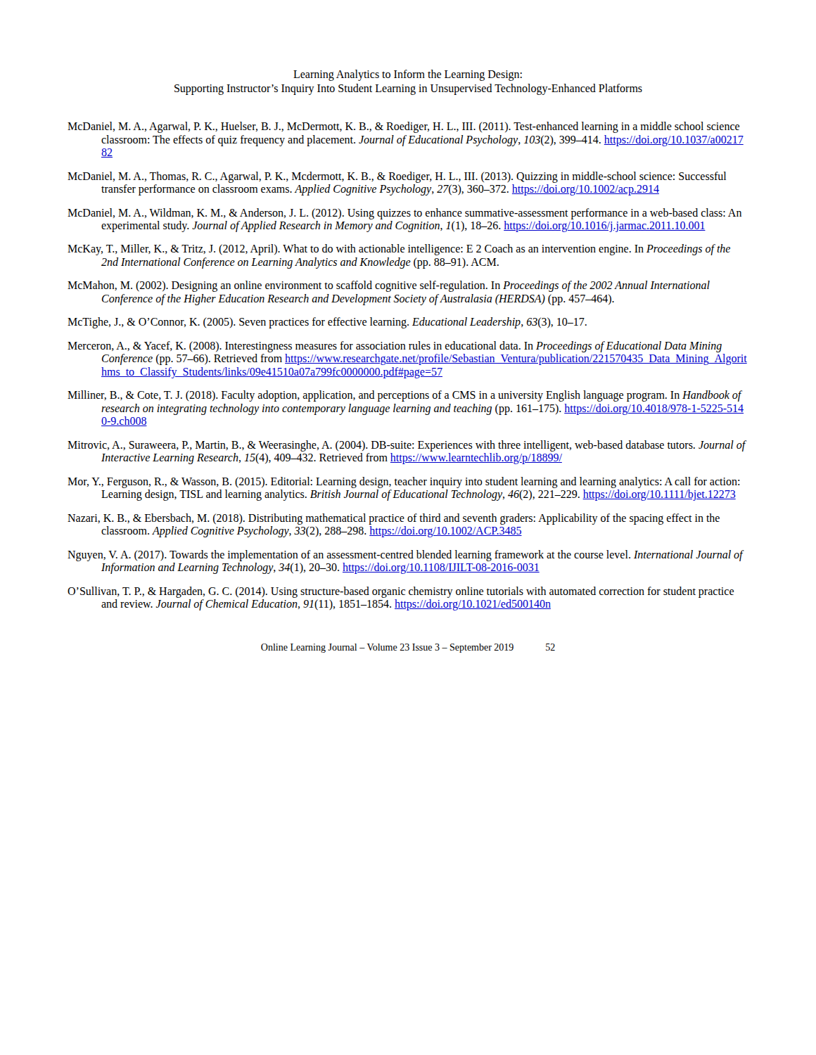Learning Analytics to Inform the Learning Design:
Supporting Instructor’s Inquiry Into Student Learning in Unsupervised Technology-Enhanced Platforms
McDaniel, M. A., Agarwal, P. K., Huelser, B. J., McDermott, K. B., & Roediger, H. L., III. (2011). Test-enhanced learning in a middle school science classroom: The effects of quiz frequency and placement. Journal of Educational Psychology, 103(2), 399–414. https://doi.org/10.1037/a0021782
McDaniel, M. A., Thomas, R. C., Agarwal, P. K., Mcdermott, K. B., & Roediger, H. L., III. (2013). Quizzing in middle-school science: Successful transfer performance on classroom exams. Applied Cognitive Psychology, 27(3), 360–372. https://doi.org/10.1002/acp.2914
McDaniel, M. A., Wildman, K. M., & Anderson, J. L. (2012). Using quizzes to enhance summative-assessment performance in a web-based class: An experimental study. Journal of Applied Research in Memory and Cognition, 1(1), 18–26. https://doi.org/10.1016/j.jarmac.2011.10.001
McKay, T., Miller, K., & Tritz, J. (2012, April). What to do with actionable intelligence: E 2 Coach as an intervention engine. In Proceedings of the 2nd International Conference on Learning Analytics and Knowledge (pp. 88–91). ACM.
McMahon, M. (2002). Designing an online environment to scaffold cognitive self-regulation. In Proceedings of the 2002 Annual International Conference of the Higher Education Research and Development Society of Australasia (HERDSA) (pp. 457–464).
McTighe, J., & O’Connor, K. (2005). Seven practices for effective learning. Educational Leadership, 63(3), 10–17.
Merceron, A., & Yacef, K. (2008). Interestingness measures for association rules in educational data. In Proceedings of Educational Data Mining Conference (pp. 57–66). Retrieved from https://www.researchgate.net/profile/Sebastian_Ventura/publication/221570435_Data_Mining_Algorithms_to_Classify_Students/links/09e41510a07a799fc0000000.pdf#page=57
Milliner, B., & Cote, T. J. (2018). Faculty adoption, application, and perceptions of a CMS in a university English language program. In Handbook of research on integrating technology into contemporary language learning and teaching (pp. 161–175). https://doi.org/10.4018/978-1-5225-5140-9.ch008
Mitrovic, A., Suraweera, P., Martin, B., & Weerasinghe, A. (2004). DB-suite: Experiences with three intelligent, web-based database tutors. Journal of Interactive Learning Research, 15(4), 409–432. Retrieved from https://www.learntechlib.org/p/18899/
Mor, Y., Ferguson, R., & Wasson, B. (2015). Editorial: Learning design, teacher inquiry into student learning and learning analytics: A call for action: Learning design, TISL and learning analytics. British Journal of Educational Technology, 46(2), 221–229. https://doi.org/10.1111/bjet.12273
Nazari, K. B., & Ebersbach, M. (2018). Distributing mathematical practice of third and seventh graders: Applicability of the spacing effect in the classroom. Applied Cognitive Psychology, 33(2), 288–298. https://doi.org/10.1002/ACP.3485
Nguyen, V. A. (2017). Towards the implementation of an assessment-centred blended learning framework at the course level. International Journal of Information and Learning Technology, 34(1), 20–30. https://doi.org/10.1108/IJILT-08-2016-0031
O’Sullivan, T. P., & Hargaden, G. C. (2014). Using structure-based organic chemistry online tutorials with automated correction for student practice and review. Journal of Chemical Education, 91(11), 1851–1854. https://doi.org/10.1021/ed500140n
Online Learning Journal – Volume 23 Issue 3 – September 201952